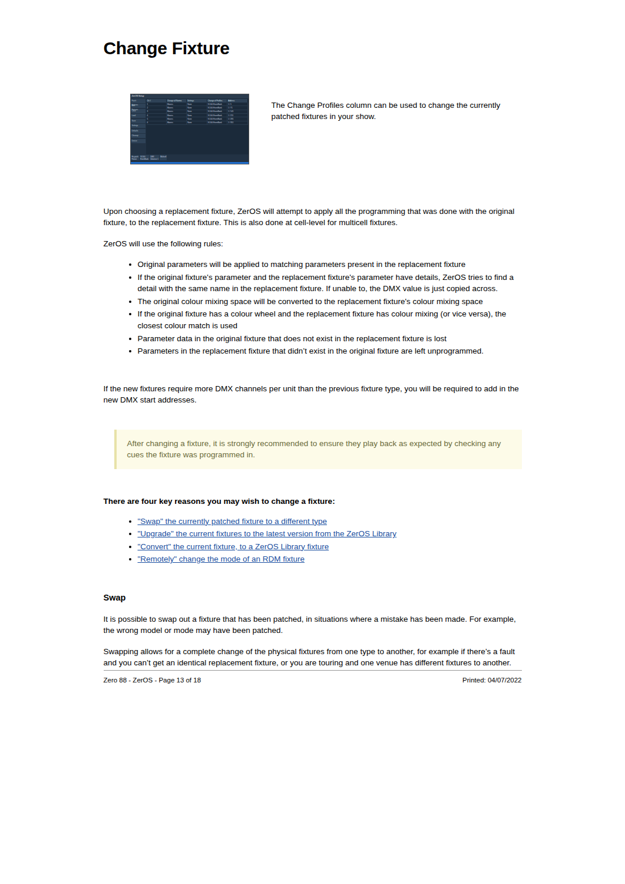Change Fixture
ZerOS Setup
Patch
Fixtures
Add
Fixtures
Clear
Load
Save
Settings
Defaults
Cleanup
Device
Ch #Change all Names Settings Change of Profiles Address
1 Movers None VL500 EventBank 1 / 1
2 Movers None VL500 EventBank 1 / 71
3 Movers None VL500 EventBank 1 / 141
4 Movers None VL500 EventBank 1 / 211
5 Movers None VL500 EventBank 1 / 281
6 Movers None VL500 EventBank 1 / 351
Re-patch
Fixture
VL500
EventBank
DMX
Universe 1
Multicell
The Change Profiles column can be used to change the currently patched fixtures in your show.
Upon choosing a replacement fixture, ZerOS will attempt to apply all the programming that was done with the original fixture, to the replacement fixture. This is also done at cell-level for multicell fixtures.
ZerOS will use the following rules:
Original parameters will be applied to matching parameters present in the replacement fixture
If the original fixture's parameter and the replacement fixture's parameter have details, ZerOS tries to find a detail with the same name in the replacement fixture. If unable to, the DMX value is just copied across.
The original colour mixing space will be converted to the replacement fixture's colour mixing space
If the original fixture has a colour wheel and the replacement fixture has colour mixing (or vice versa), the closest colour match is used
Parameter data in the original fixture that does not exist in the replacement fixture is lost
Parameters in the replacement fixture that didn’t exist in the original fixture are left unprogrammed.
If the new fixtures require more DMX channels per unit than the previous fixture type, you will be required to add in the new DMX start addresses.
After changing a fixture, it is strongly recommended to ensure they play back as expected by checking any cues the fixture was programmed in.
There are four key reasons you may wish to change a fixture:
"Swap" the currently patched fixture to a different type
"Upgrade" the current fixtures to the latest version from the ZerOS Library
"Convert" the current fixture, to a ZerOS Library fixture
"Remotely" change the mode of an RDM fixture
Swap
It is possible to swap out a fixture that has been patched, in situations where a mistake has been made. For example, the wrong model or mode may have been patched.
Swapping allows for a complete change of the physical fixtures from one type to another, for example if there’s a fault and you can’t get an identical replacement fixture, or you are touring and one venue has different fixtures to another.
Zero 88 - ZerOS - Page 13 of 18 Printed: 04/07/2022